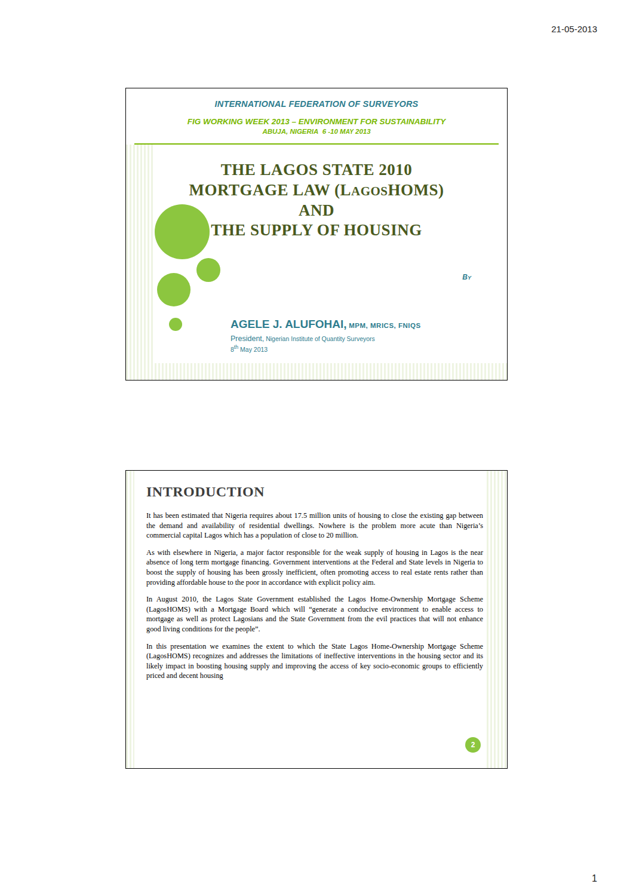21-05-2013
INTERNATIONAL FEDERATION OF SURVEYORS
FIG WORKING WEEK 2013 – ENVIRONMENT FOR SUSTAINABILITY
ABUJA, NIGERIA 6 -10 MAY 2013
THE LAGOS STATE 2010
MORTGAGE LAW (LAGOSHOMS)
AND
THE SUPPLY OF HOUSING
BY
AGELE J. ALUFOHAI, MPM, MRICS, FNIQS
President, Nigerian Institute of Quantity Surveyors
8th May 2013
INTRODUCTION
It has been estimated that Nigeria requires about 17.5 million units of housing to close the existing gap between the demand and availability of residential dwellings. Nowhere is the problem more acute than Nigeria’s commercial capital Lagos which has a population of close to 20 million.
As with elsewhere in Nigeria, a major factor responsible for the weak supply of housing in Lagos is the near absence of long term mortgage financing. Government interventions at the Federal and State levels in Nigeria to boost the supply of housing has been grossly inefficient, often promoting access to real estate rents rather than providing affordable house to the poor in accordance with explicit policy aim.
In August 2010, the Lagos State Government established the Lagos Home-Ownership Mortgage Scheme (LagosHOMS) with a Mortgage Board which will “generate a conducive environment to enable access to mortgage as well as protect Lagosians and the State Government from the evil practices that will not enhance good living conditions for the people”.
In this presentation we examines the extent to which the State Lagos Home-Ownership Mortgage Scheme (LagosHOMS) recognizes and addresses the limitations of ineffective interventions in the housing sector and its likely impact in boosting housing supply and improving the access of key socio-economic groups to efficiently priced and decent housing
2
1